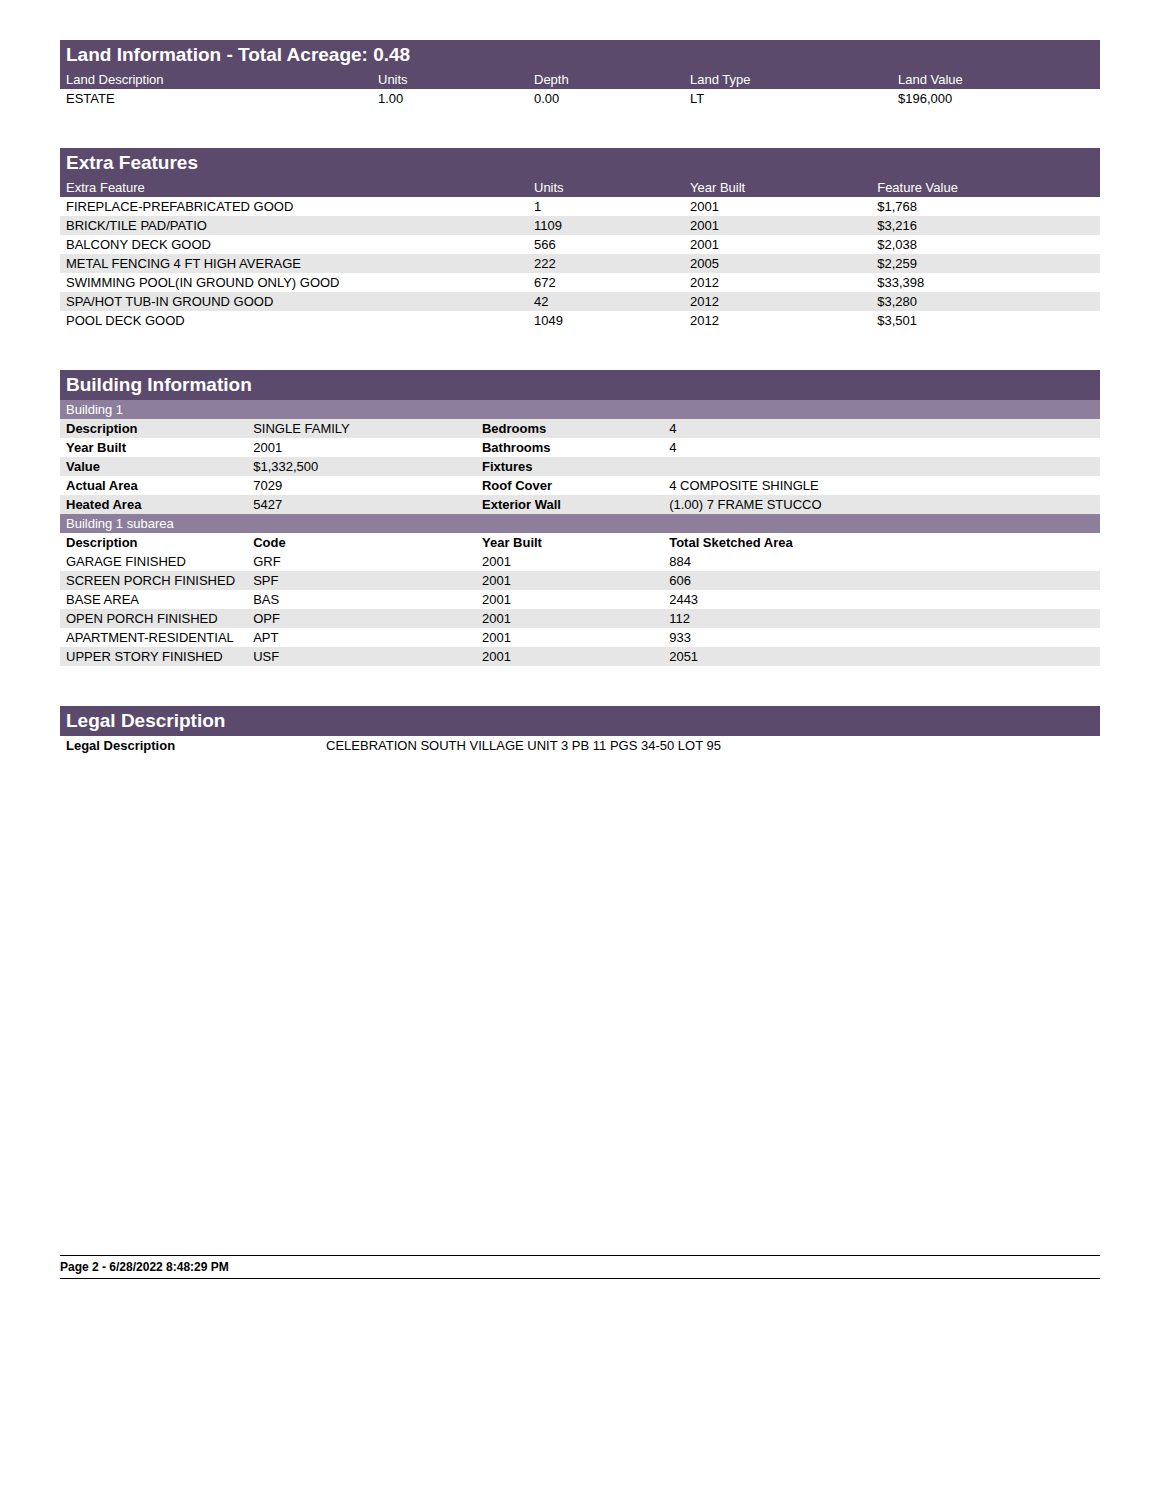Land Information - Total Acreage: 0.48
| Land Description | Units | Depth | Land Type | Land Value |
| --- | --- | --- | --- | --- |
| ESTATE | 1.00 | 0.00 | LT | $196,000 |
Extra Features
| Extra Feature | Units | Year Built | Feature Value |
| --- | --- | --- | --- |
| FIREPLACE-PREFABRICATED GOOD | 1 | 2001 | $1,768 |
| BRICK/TILE PAD/PATIO | 1109 | 2001 | $3,216 |
| BALCONY DECK GOOD | 566 | 2001 | $2,038 |
| METAL FENCING 4 FT HIGH AVERAGE | 222 | 2005 | $2,259 |
| SWIMMING POOL(IN GROUND ONLY) GOOD | 672 | 2012 | $33,398 |
| SPA/HOT TUB-IN GROUND GOOD | 42 | 2012 | $3,280 |
| POOL DECK GOOD | 1049 | 2012 | $3,501 |
Building Information
| Building 1 |
| Description | SINGLE FAMILY | Bedrooms | 4 |
| Year Built | 2001 | Bathrooms | 4 |
| Value | $1,332,500 | Fixtures | |
| Actual Area | 7029 | Roof Cover | 4 COMPOSITE SHINGLE |
| Heated Area | 5427 | Exterior Wall | (1.00) 7 FRAME STUCCO |
| Building 1 subarea |
| Description | Code | Year Built | Total Sketched Area |
| GARAGE FINISHED | GRF | 2001 | 884 |
| SCREEN PORCH FINISHED | SPF | 2001 | 606 |
| BASE AREA | BAS | 2001 | 2443 |
| OPEN PORCH FINISHED | OPF | 2001 | 112 |
| APARTMENT-RESIDENTIAL | APT | 2001 | 933 |
| UPPER STORY FINISHED | USF | 2001 | 2051 |
Legal Description
| Legal Description | CELEBRATION SOUTH VILLAGE UNIT 3 PB 11 PGS 34-50 LOT 95 |
Page 2 - 6/28/2022 8:48:29 PM